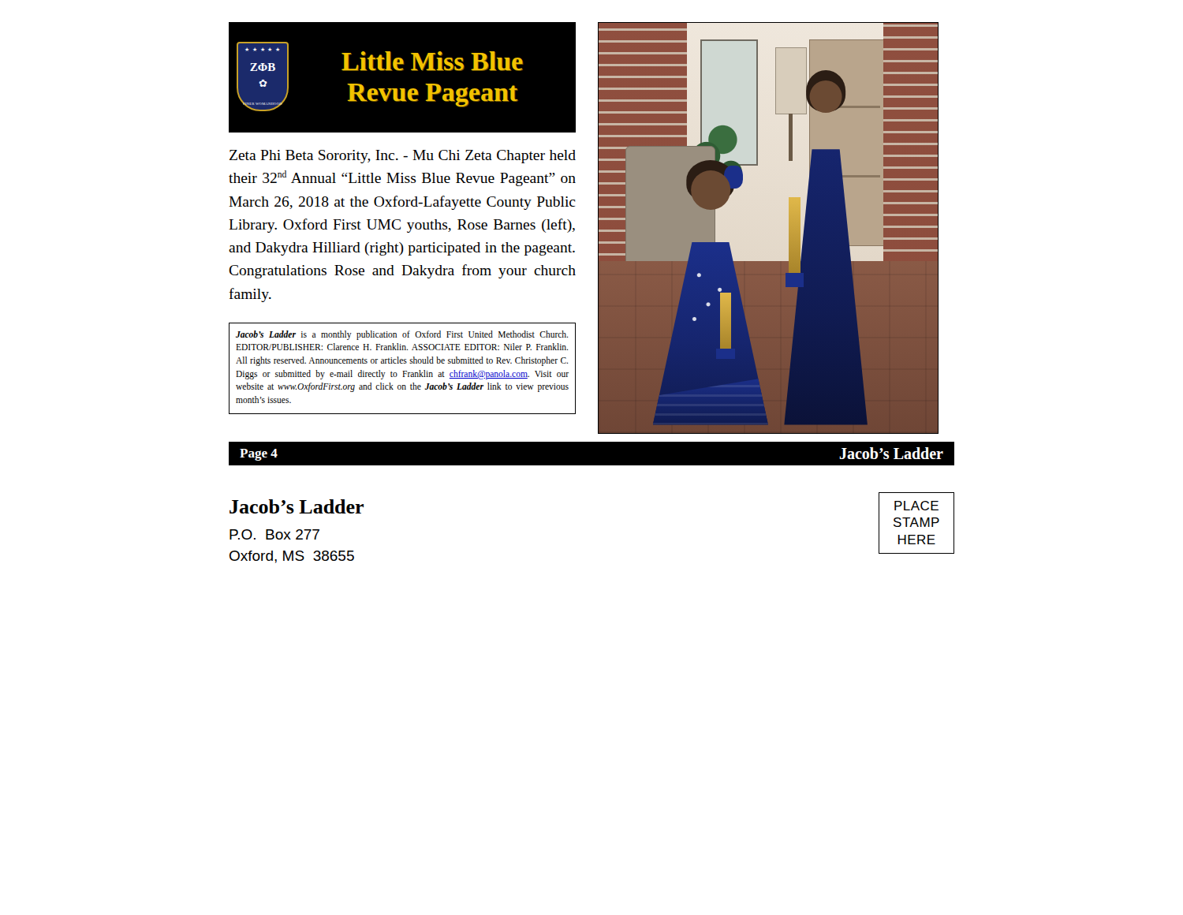★ ★ ★ ★ ★
ΖΦΒ
✿
FINER WOMANHOOD
Little Miss Blue
Revue Pageant
Zeta Phi Beta Sorority, Inc. - Mu Chi Zeta Chapter held their 32nd Annual “Little Miss Blue Revue Pageant” on March 26, 2018 at the Oxford-Lafayette County Public Library. Oxford First UMC youths, Rose Barnes (left), and Dakydra Hilliard (right) participated in the pageant. Congratulations Rose and Dakydra from your church family.
Jacob’s Ladder is a monthly publication of Oxford First United Methodist Church. EDITOR/PUBLISHER: Clarence H. Franklin. ASSOCIATE EDITOR: Niler P. Franklin. All rights reserved. Announcements or articles should be submitted to Rev. Christopher C. Diggs or submitted by e-mail directly to Franklin at chfrank@panola.com. Visit our website at www.OxfordFirst.org and click on the Jacob’s Ladder link to view previous month’s issues.
Page 4
Jacob’s Ladder
Jacob’s Ladder
P.O. Box 277
Oxford, MS 38655
PLACE
STAMP
HERE